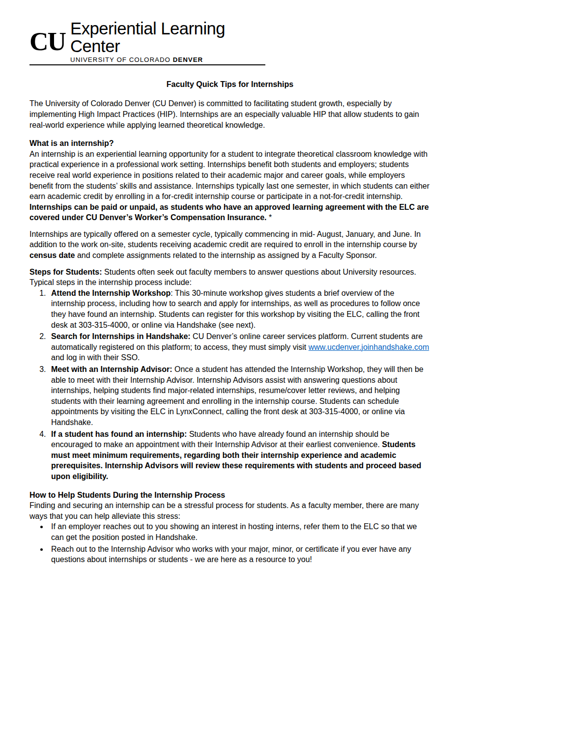CU
Experiential Learning Center
UNIVERSITY OF COLORADO DENVER
Faculty Quick Tips for Internships
The University of Colorado Denver (CU Denver) is committed to facilitating student growth, especially by implementing High Impact Practices (HIP). Internships are an especially valuable HIP that allow students to gain real-world experience while applying learned theoretical knowledge.
What is an internship?
An internship is an experiential learning opportunity for a student to integrate theoretical classroom knowledge with practical experience in a professional work setting. Internships benefit both students and employers; students receive real world experience in positions related to their academic major and career goals, while employers benefit from the students’ skills and assistance. Internships typically last one semester, in which students can either earn academic credit by enrolling in a for-credit internship course or participate in a not-for-credit internship. Internships can be paid or unpaid, as students who have an approved learning agreement with the ELC are covered under CU Denver’s Worker’s Compensation Insurance. *
Internships are typically offered on a semester cycle, typically commencing in mid- August, January, and June. In addition to the work on-site, students receiving academic credit are required to enroll in the internship course by census date and complete assignments related to the internship as assigned by a Faculty Sponsor.
Steps for Students: Students often seek out faculty members to answer questions about University resources. Typical steps in the internship process include:
Attend the Internship Workshop: This 30-minute workshop gives students a brief overview of the internship process, including how to search and apply for internships, as well as procedures to follow once they have found an internship. Students can register for this workshop by visiting the ELC, calling the front desk at 303-315-4000, or online via Handshake (see next).
Search for Internships in Handshake: CU Denver’s online career services platform. Current students are automatically registered on this platform; to access, they must simply visit www.ucdenver.joinhandshake.com and log in with their SSO.
Meet with an Internship Advisor: Once a student has attended the Internship Workshop, they will then be able to meet with their Internship Advisor. Internship Advisors assist with answering questions about internships, helping students find major-related internships, resume/cover letter reviews, and helping students with their learning agreement and enrolling in the internship course. Students can schedule appointments by visiting the ELC in LynxConnect, calling the front desk at 303-315-4000, or online via Handshake.
If a student has found an internship: Students who have already found an internship should be encouraged to make an appointment with their Internship Advisor at their earliest convenience. Students must meet minimum requirements, regarding both their internship experience and academic prerequisites. Internship Advisors will review these requirements with students and proceed based upon eligibility.
How to Help Students During the Internship Process
Finding and securing an internship can be a stressful process for students. As a faculty member, there are many ways that you can help alleviate this stress:
If an employer reaches out to you showing an interest in hosting interns, refer them to the ELC so that we can get the position posted in Handshake.
Reach out to the Internship Advisor who works with your major, minor, or certificate if you ever have any questions about internships or students - we are here as a resource to you!